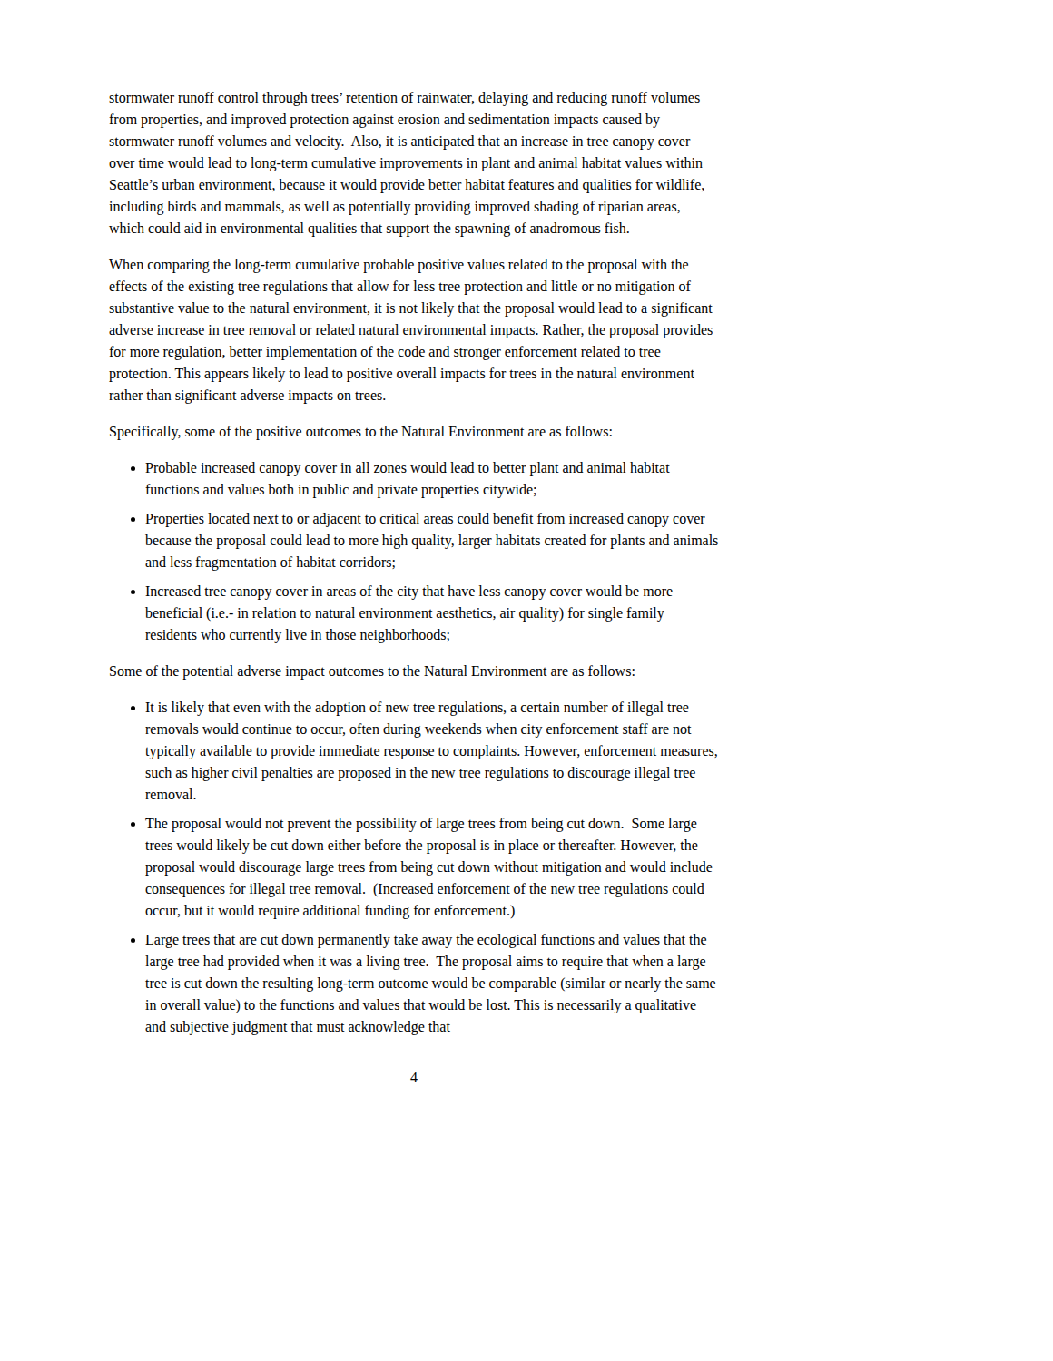stormwater runoff control through trees’ retention of rainwater, delaying and reducing runoff volumes from properties, and improved protection against erosion and sedimentation impacts caused by stormwater runoff volumes and velocity. Also, it is anticipated that an increase in tree canopy cover over time would lead to long-term cumulative improvements in plant and animal habitat values within Seattle’s urban environment, because it would provide better habitat features and qualities for wildlife, including birds and mammals, as well as potentially providing improved shading of riparian areas, which could aid in environmental qualities that support the spawning of anadromous fish.
When comparing the long-term cumulative probable positive values related to the proposal with the effects of the existing tree regulations that allow for less tree protection and little or no mitigation of substantive value to the natural environment, it is not likely that the proposal would lead to a significant adverse increase in tree removal or related natural environmental impacts. Rather, the proposal provides for more regulation, better implementation of the code and stronger enforcement related to tree protection. This appears likely to lead to positive overall impacts for trees in the natural environment rather than significant adverse impacts on trees.
Specifically, some of the positive outcomes to the Natural Environment are as follows:
Probable increased canopy cover in all zones would lead to better plant and animal habitat functions and values both in public and private properties citywide;
Properties located next to or adjacent to critical areas could benefit from increased canopy cover because the proposal could lead to more high quality, larger habitats created for plants and animals and less fragmentation of habitat corridors;
Increased tree canopy cover in areas of the city that have less canopy cover would be more beneficial (i.e.- in relation to natural environment aesthetics, air quality) for single family residents who currently live in those neighborhoods;
Some of the potential adverse impact outcomes to the Natural Environment are as follows:
It is likely that even with the adoption of new tree regulations, a certain number of illegal tree removals would continue to occur, often during weekends when city enforcement staff are not typically available to provide immediate response to complaints. However, enforcement measures, such as higher civil penalties are proposed in the new tree regulations to discourage illegal tree removal.
The proposal would not prevent the possibility of large trees from being cut down. Some large trees would likely be cut down either before the proposal is in place or thereafter. However, the proposal would discourage large trees from being cut down without mitigation and would include consequences for illegal tree removal. (Increased enforcement of the new tree regulations could occur, but it would require additional funding for enforcement.)
Large trees that are cut down permanently take away the ecological functions and values that the large tree had provided when it was a living tree. The proposal aims to require that when a large tree is cut down the resulting long-term outcome would be comparable (similar or nearly the same in overall value) to the functions and values that would be lost. This is necessarily a qualitative and subjective judgment that must acknowledge that
4